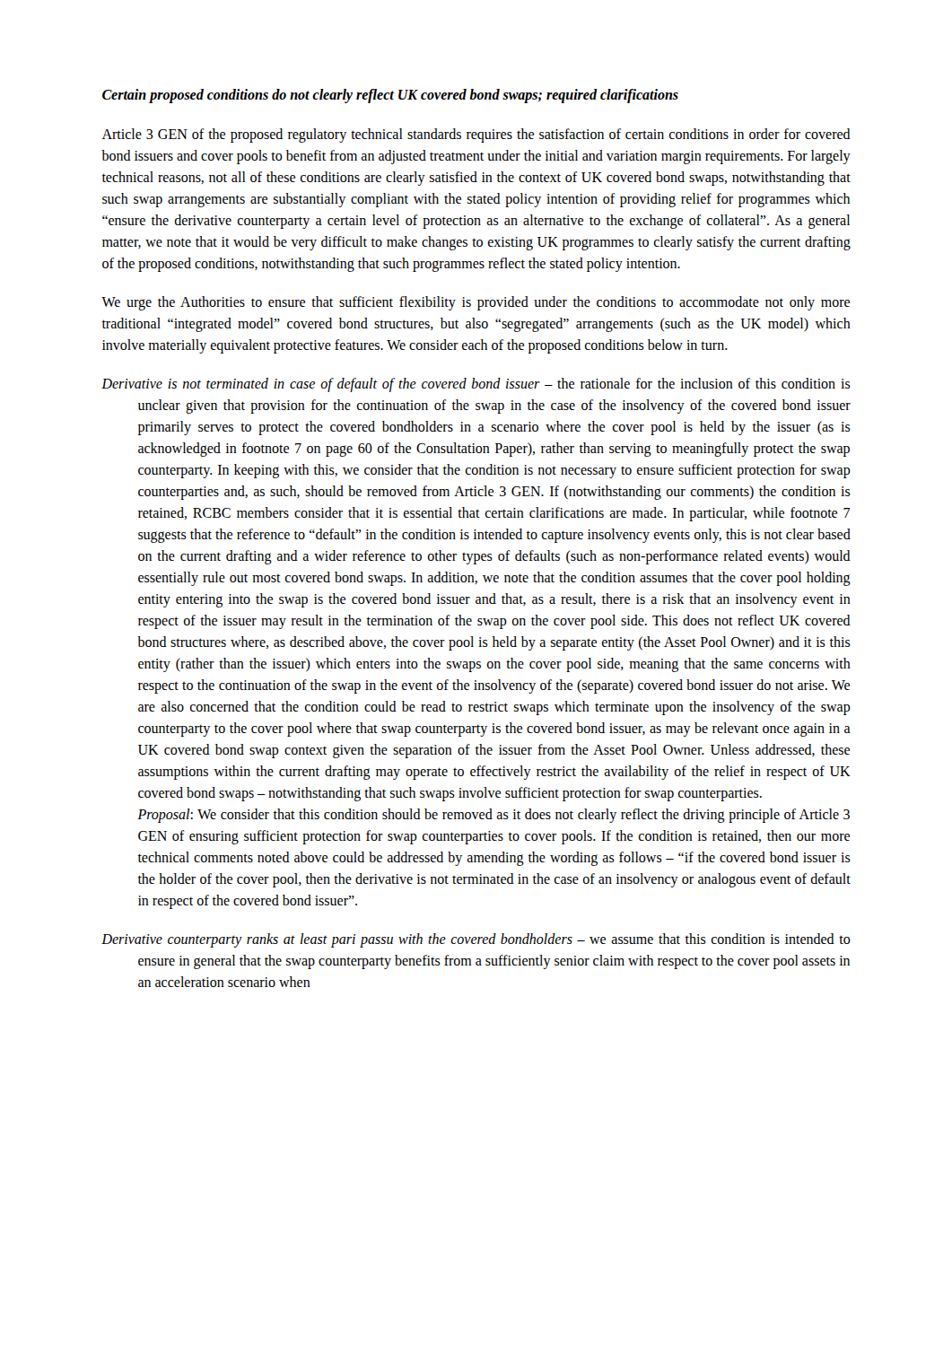Certain proposed conditions do not clearly reflect UK covered bond swaps; required clarifications
Article 3 GEN of the proposed regulatory technical standards requires the satisfaction of certain conditions in order for covered bond issuers and cover pools to benefit from an adjusted treatment under the initial and variation margin requirements. For largely technical reasons, not all of these conditions are clearly satisfied in the context of UK covered bond swaps, notwithstanding that such swap arrangements are substantially compliant with the stated policy intention of providing relief for programmes which “ensure the derivative counterparty a certain level of protection as an alternative to the exchange of collateral”. As a general matter, we note that it would be very difficult to make changes to existing UK programmes to clearly satisfy the current drafting of the proposed conditions, notwithstanding that such programmes reflect the stated policy intention.
We urge the Authorities to ensure that sufficient flexibility is provided under the conditions to accommodate not only more traditional “integrated model” covered bond structures, but also “segregated” arrangements (such as the UK model) which involve materially equivalent protective features. We consider each of the proposed conditions below in turn.
Derivative is not terminated in case of default of the covered bond issuer – the rationale for the inclusion of this condition is unclear given that provision for the continuation of the swap in the case of the insolvency of the covered bond issuer primarily serves to protect the covered bondholders in a scenario where the cover pool is held by the issuer (as is acknowledged in footnote 7 on page 60 of the Consultation Paper), rather than serving to meaningfully protect the swap counterparty. In keeping with this, we consider that the condition is not necessary to ensure sufficient protection for swap counterparties and, as such, should be removed from Article 3 GEN. If (notwithstanding our comments) the condition is retained, RCBC members consider that it is essential that certain clarifications are made. In particular, while footnote 7 suggests that the reference to “default” in the condition is intended to capture insolvency events only, this is not clear based on the current drafting and a wider reference to other types of defaults (such as non-performance related events) would essentially rule out most covered bond swaps. In addition, we note that the condition assumes that the cover pool holding entity entering into the swap is the covered bond issuer and that, as a result, there is a risk that an insolvency event in respect of the issuer may result in the termination of the swap on the cover pool side. This does not reflect UK covered bond structures where, as described above, the cover pool is held by a separate entity (the Asset Pool Owner) and it is this entity (rather than the issuer) which enters into the swaps on the cover pool side, meaning that the same concerns with respect to the continuation of the swap in the event of the insolvency of the (separate) covered bond issuer do not arise. We are also concerned that the condition could be read to restrict swaps which terminate upon the insolvency of the swap counterparty to the cover pool where that swap counterparty is the covered bond issuer, as may be relevant once again in a UK covered bond swap context given the separation of the issuer from the Asset Pool Owner. Unless addressed, these assumptions within the current drafting may operate to effectively restrict the availability of the relief in respect of UK covered bond swaps – notwithstanding that such swaps involve sufficient protection for swap counterparties.
Proposal: We consider that this condition should be removed as it does not clearly reflect the driving principle of Article 3 GEN of ensuring sufficient protection for swap counterparties to cover pools. If the condition is retained, then our more technical comments noted above could be addressed by amending the wording as follows – “if the covered bond issuer is the holder of the cover pool, then the derivative is not terminated in the case of an insolvency or analogous event of default in respect of the covered bond issuer”.
Derivative counterparty ranks at least pari passu with the covered bondholders – we assume that this condition is intended to ensure in general that the swap counterparty benefits from a sufficiently senior claim with respect to the cover pool assets in an acceleration scenario when